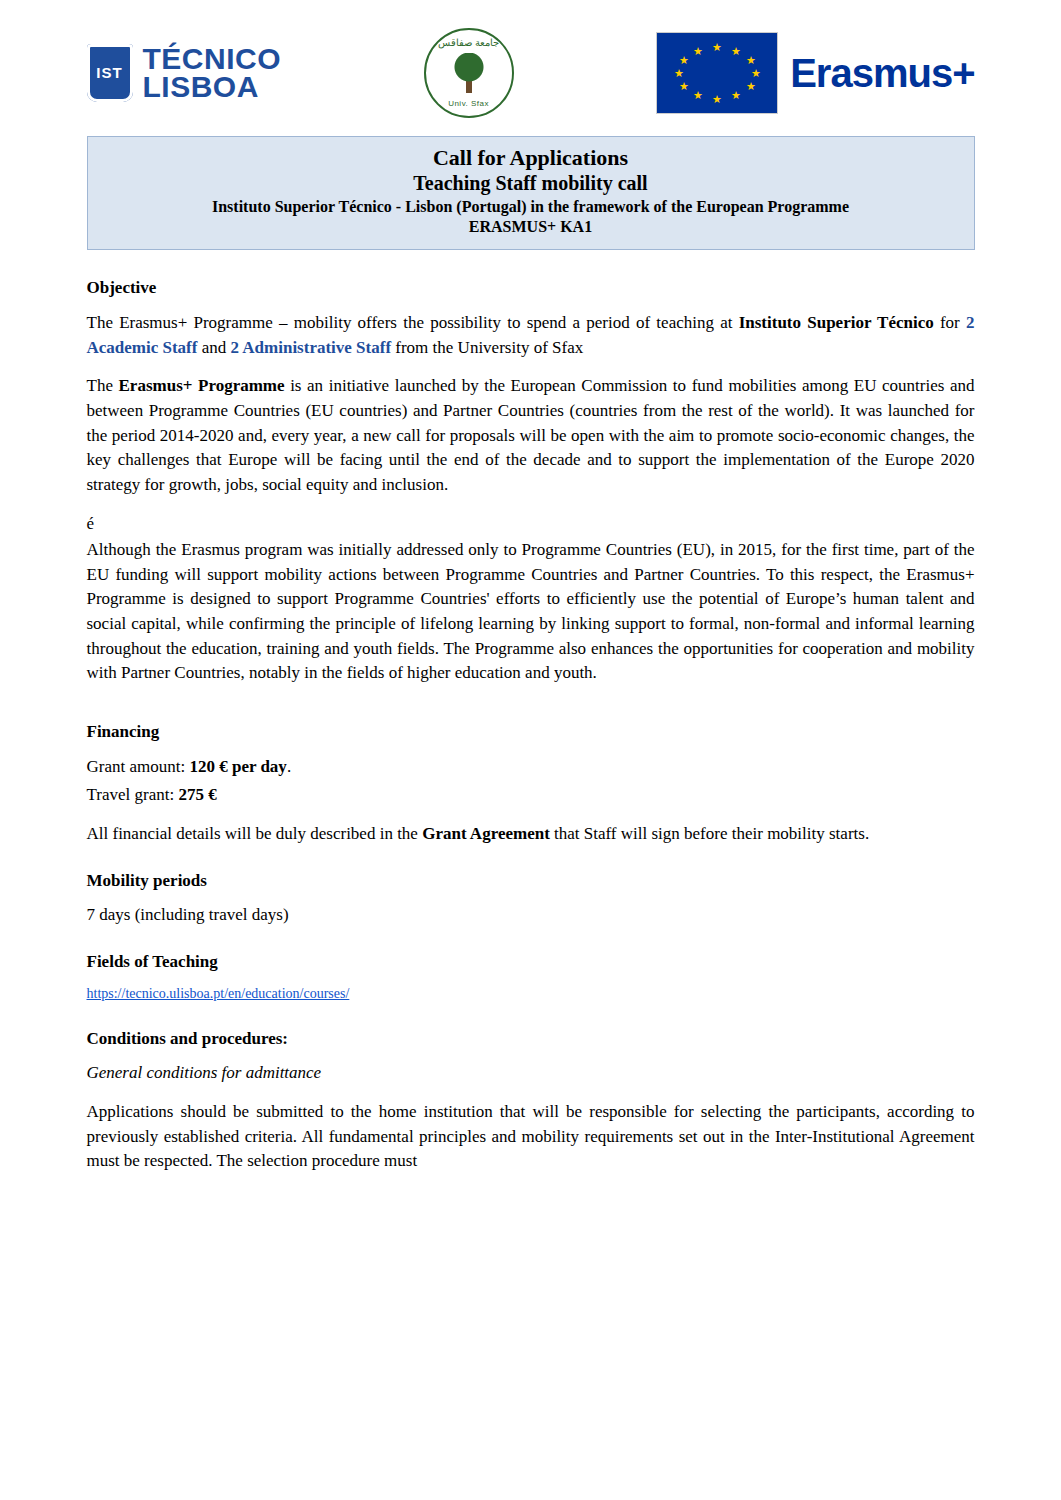TÉCNICOLISBOA
جامعة صفاقس
Univ. Sfax
★ ★ ★ ★ ★ ★ ★ ★ ★ ★ ★ ★
Erasmus+
Call for Applications
Teaching Staff mobility call
Instituto Superior Técnico - Lisbon (Portugal) in the framework of the European Programme
ERASMUS+ KA1
Objective
The Erasmus+ Programme – mobility offers the possibility to spend a period of teaching at Instituto Superior Técnico for 2 Academic Staff and 2 Administrative Staff from the University of Sfax
The Erasmus+ Programme is an initiative launched by the European Commission to fund mobilities among EU countries and between Programme Countries (EU countries) and Partner Countries (countries from the rest of the world). It was launched for the period 2014-2020 and, every year, a new call for proposals will be open with the aim to promote socio-economic changes, the key challenges that Europe will be facing until the end of the decade and to support the implementation of the Europe 2020 strategy for growth, jobs, social equity and inclusion.
é
Although the Erasmus program was initially addressed only to Programme Countries (EU), in 2015, for the first time, part of the EU funding will support mobility actions between Programme Countries and Partner Countries. To this respect, the Erasmus+ Programme is designed to support Programme Countries' efforts to efficiently use the potential of Europe’s human talent and social capital, while confirming the principle of lifelong learning by linking support to formal, non-formal and informal learning throughout the education, training and youth fields. The Programme also enhances the opportunities for cooperation and mobility with Partner Countries, notably in the fields of higher education and youth.
Financing
Grant amount: 120 € per day.
Travel grant: 275 €
All financial details will be duly described in the Grant Agreement that Staff will sign before their mobility starts.
Mobility periods
7 days (including travel days)
Fields of Teaching
https://tecnico.ulisboa.pt/en/education/courses/
Conditions and procedures:
General conditions for admittance
Applications should be submitted to the home institution that will be responsible for selecting the participants, according to previously established criteria. All fundamental principles and mobility requirements set out in the Inter-Institutional Agreement must be respected. The selection procedure must